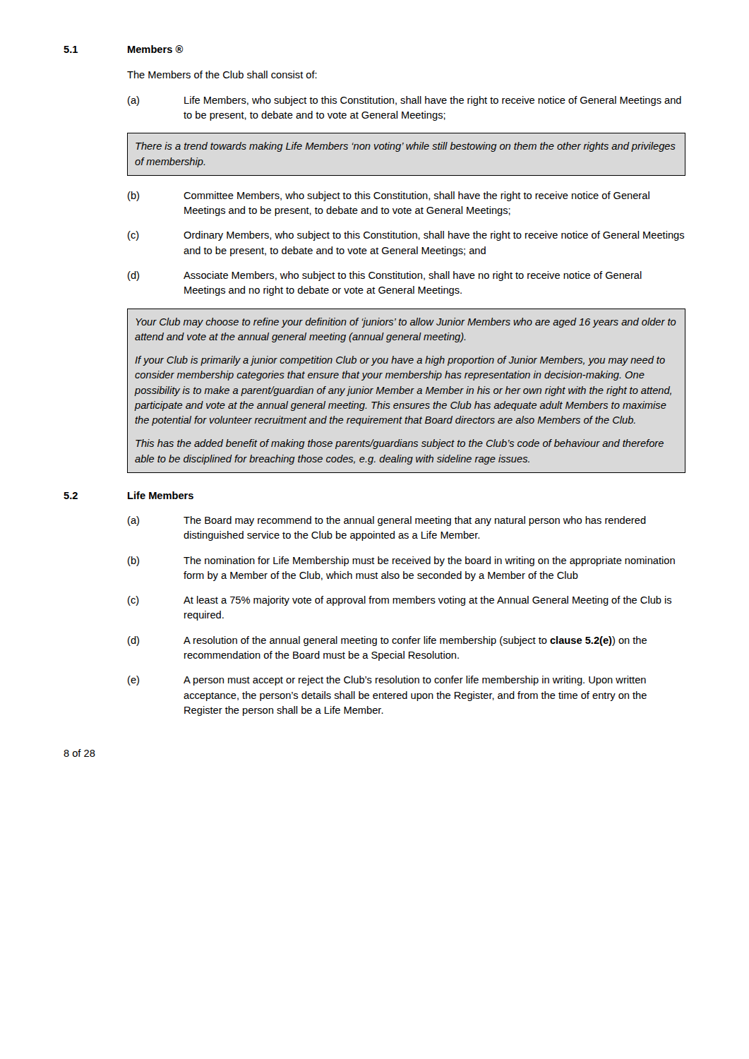5.1 Members ®
The Members of the Club shall consist of:
(a) Life Members, who subject to this Constitution, shall have the right to receive notice of General Meetings and to be present, to debate and to vote at General Meetings;
There is a trend towards making Life Members ‘non voting’ while still bestowing on them the other rights and privileges of membership.
(b) Committee Members, who subject to this Constitution, shall have the right to receive notice of General Meetings and to be present, to debate and to vote at General Meetings;
(c) Ordinary Members, who subject to this Constitution, shall have the right to receive notice of General Meetings and to be present, to debate and to vote at General Meetings; and
(d) Associate Members, who subject to this Constitution, shall have no right to receive notice of General Meetings and no right to debate or vote at General Meetings.
Your Club may choose to refine your definition of ‘juniors’ to allow Junior Members who are aged 16 years and older to attend and vote at the annual general meeting (annual general meeting).
If your Club is primarily a junior competition Club or you have a high proportion of Junior Members, you may need to consider membership categories that ensure that your membership has representation in decision-making. One possibility is to make a parent/guardian of any junior Member a Member in his or her own right with the right to attend, participate and vote at the annual general meeting. This ensures the Club has adequate adult Members to maximise the potential for volunteer recruitment and the requirement that Board directors are also Members of the Club.
This has the added benefit of making those parents/guardians subject to the Club’s code of behaviour and therefore able to be disciplined for breaching those codes, e.g. dealing with sideline rage issues.
5.2 Life Members
(a) The Board may recommend to the annual general meeting that any natural person who has rendered distinguished service to the Club be appointed as a Life Member.
(b) The nomination for Life Membership must be received by the board in writing on the appropriate nomination form by a Member of the Club, which must also be seconded by a Member of the Club
(c) At least a 75% majority vote of approval from members voting at the Annual General Meeting of the Club is required.
(d) A resolution of the annual general meeting to confer life membership (subject to clause 5.2(e)) on the recommendation of the Board must be a Special Resolution.
(e) A person must accept or reject the Club’s resolution to confer life membership in writing. Upon written acceptance, the person’s details shall be entered upon the Register, and from the time of entry on the Register the person shall be a Life Member.
8 of 28